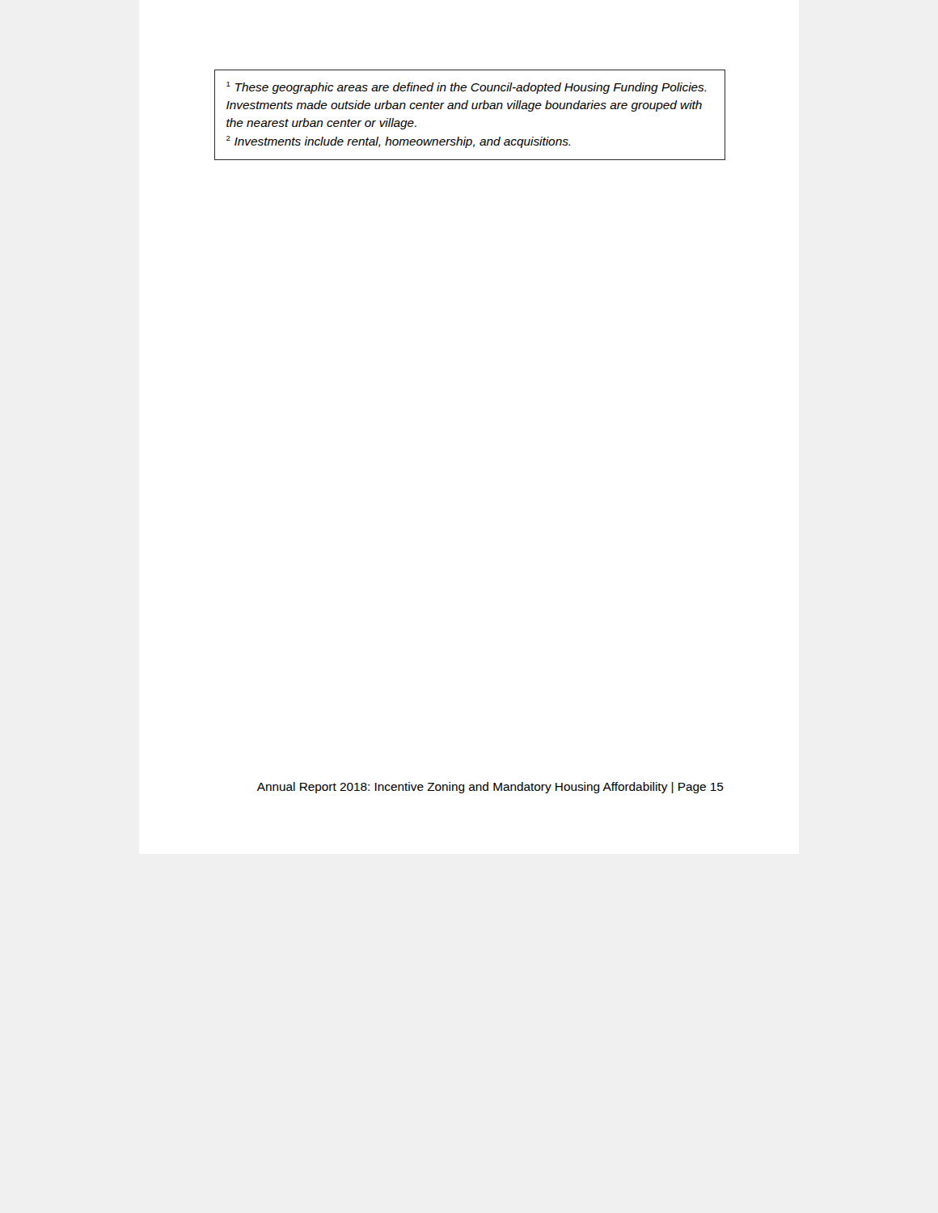1 These geographic areas are defined in the Council-adopted Housing Funding Policies. Investments made outside urban center and urban village boundaries are grouped with the nearest urban center or village.
2 Investments include rental, homeownership, and acquisitions.
Annual Report 2018: Incentive Zoning and Mandatory Housing Affordability | Page 15